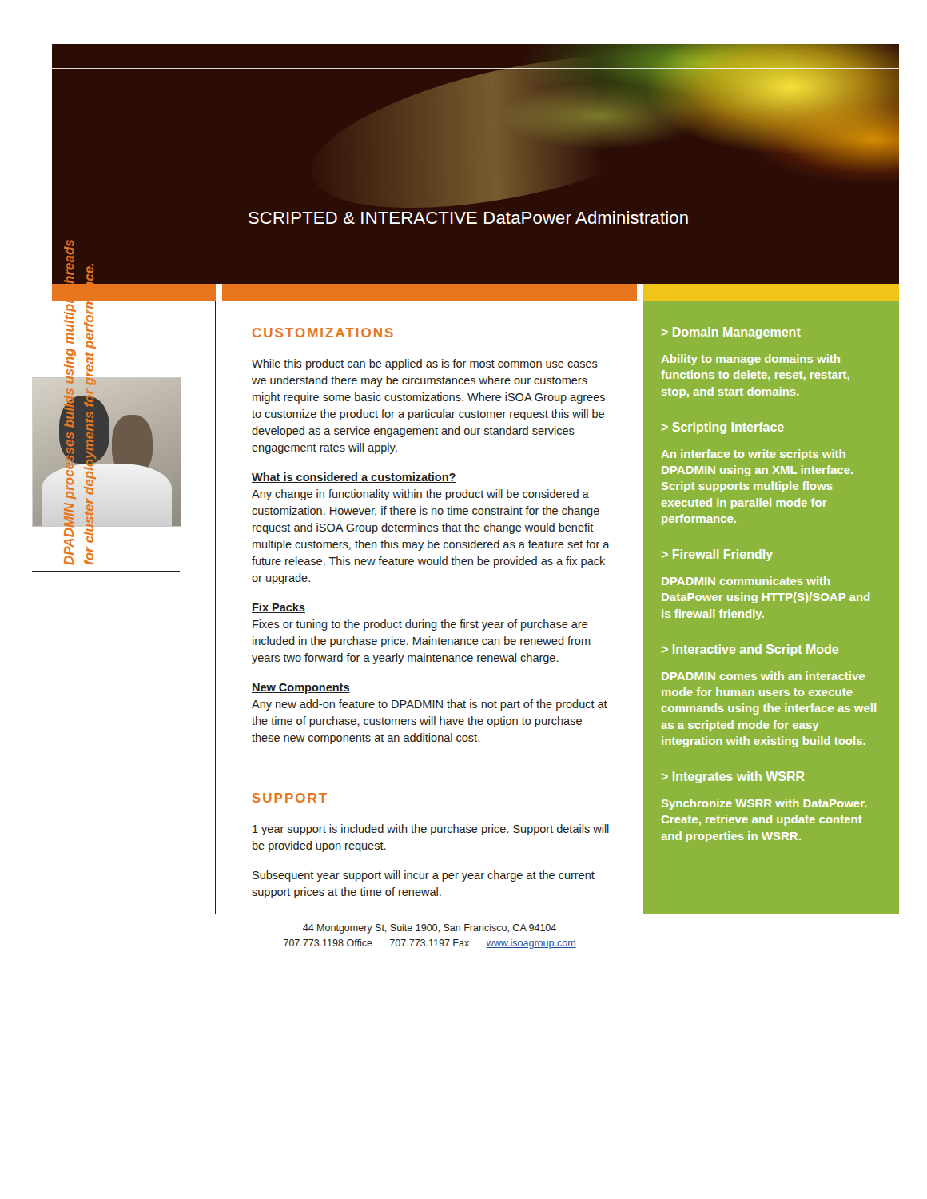SCRIPTED & INTERACTIVE DataPower Administration
DPADMIN processes builds using multiple threads
for cluster deployments for great performance.
CUSTOMIZATIONS
While this product can be applied as is for most common use cases we understand there may be circumstances where our customers might require some basic customizations. Where iSOA Group agrees to customize the product for a particular customer request this will be developed as a service engagement and our standard services engagement rates will apply.
What is considered a customization?
Any change in functionality within the product will be considered a customization. However, if there is no time constraint for the change request and iSOA Group determines that the change would benefit multiple customers, then this may be considered as a feature set for a future release. This new feature would then be provided as a fix pack or upgrade.
Fix Packs
Fixes or tuning to the product during the first year of purchase are included in the purchase price. Maintenance can be renewed from years two forward for a yearly maintenance renewal charge.
New Components
Any new add-on feature to DPADMIN that is not part of the product at the time of purchase, customers will have the option to purchase these new components at an additional cost.
SUPPORT
1 year support is included with the purchase price. Support details will be provided upon request.
Subsequent year support will incur a per year charge at the current support prices at the time of renewal.
> Domain Management
Ability to manage domains with functions to delete, reset, restart, stop, and start domains.
> Scripting Interface
An interface to write scripts with DPADMIN using an XML interface. Script supports multiple flows executed in parallel mode for performance.
> Firewall Friendly
DPADMIN communicates with DataPower using HTTP(S)/SOAP and is firewall friendly.
> Interactive and Script Mode
DPADMIN comes with an interactive mode for human users to execute commands using the interface as well as a scripted mode for easy integration with existing build tools.
> Integrates with WSRR
Synchronize WSRR with DataPower. Create, retrieve and update content and properties in WSRR.
44 Montgomery St, Suite 1900, San Francisco, CA 94104
707.773.1198 Office 707.773.1197 Fax www.isoagroup.com